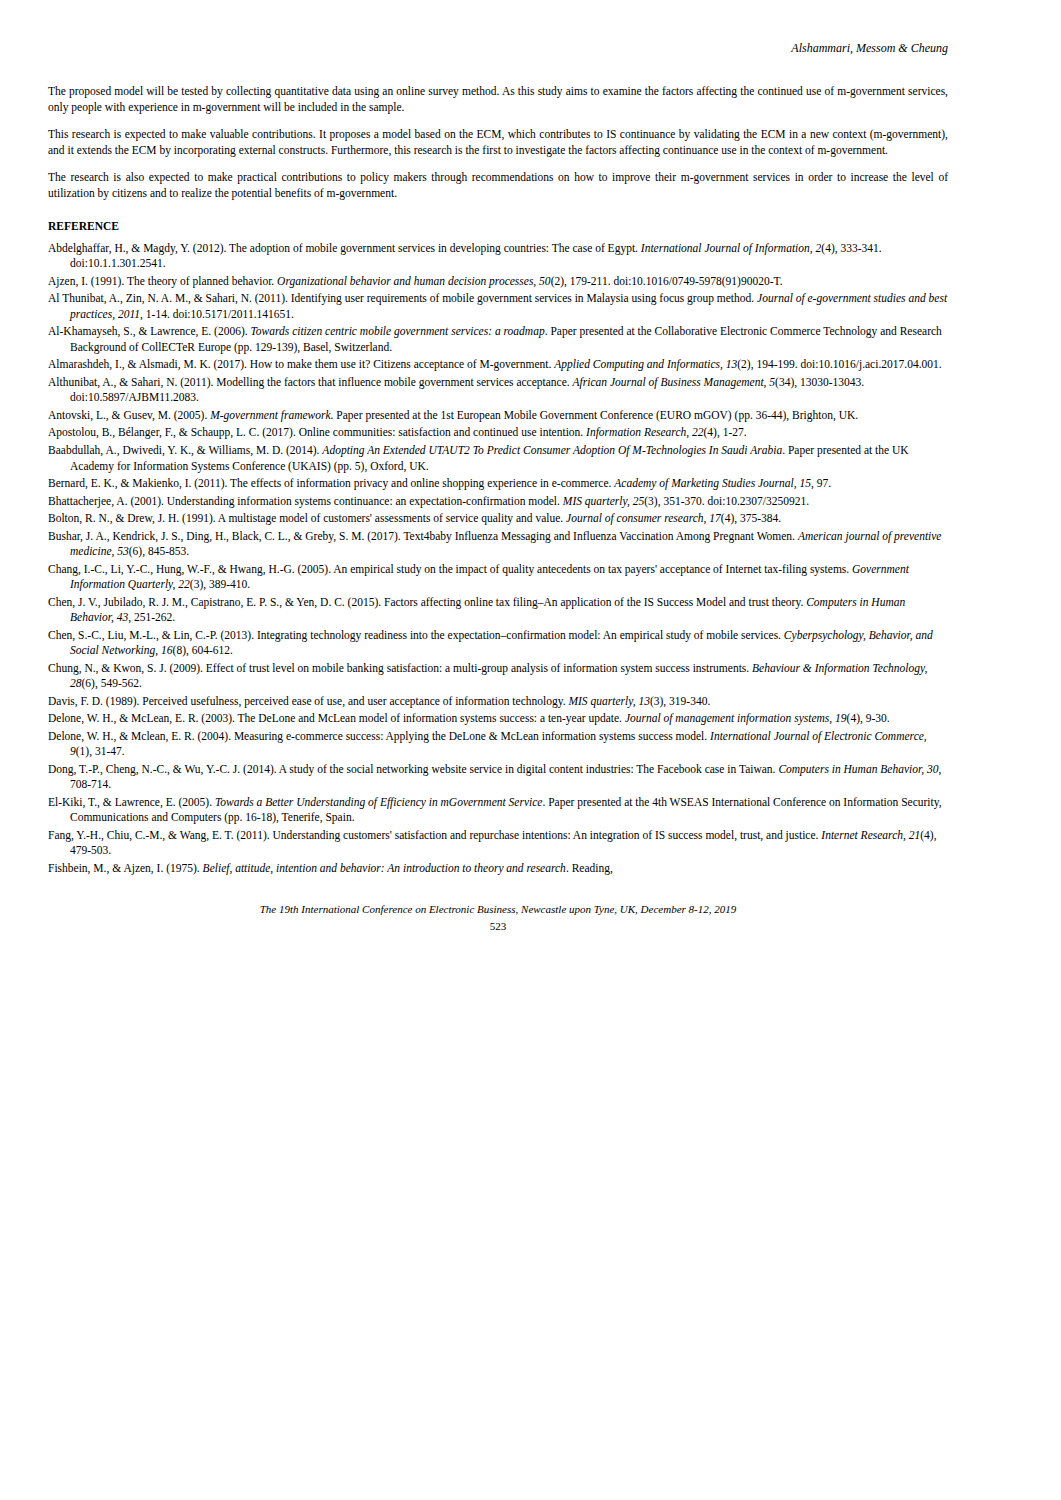Alshammari, Messom & Cheung
The proposed model will be tested by collecting quantitative data using an online survey method. As this study aims to examine the factors affecting the continued use of m-government services, only people with experience in m-government will be included in the sample.
This research is expected to make valuable contributions. It proposes a model based on the ECM, which contributes to IS continuance by validating the ECM in a new context (m-government), and it extends the ECM by incorporating external constructs. Furthermore, this research is the first to investigate the factors affecting continuance use in the context of m-government.
The research is also expected to make practical contributions to policy makers through recommendations on how to improve their m-government services in order to increase the level of utilization by citizens and to realize the potential benefits of m-government.
Reference
Abdelghaffar, H., & Magdy, Y. (2012). The adoption of mobile government services in developing countries: The case of Egypt. International Journal of Information, 2(4), 333-341. doi:10.1.1.301.2541.
Ajzen, I. (1991). The theory of planned behavior. Organizational behavior and human decision processes, 50(2), 179-211. doi:10.1016/0749-5978(91)90020-T.
Al Thunibat, A., Zin, N. A. M., & Sahari, N. (2011). Identifying user requirements of mobile government services in Malaysia using focus group method. Journal of e-government studies and best practices, 2011, 1-14. doi:10.5171/2011.141651.
Al-Khamayseh, S., & Lawrence, E. (2006). Towards citizen centric mobile government services: a roadmap. Paper presented at the Collaborative Electronic Commerce Technology and Research Background of CollECTeR Europe (pp. 129-139), Basel, Switzerland.
Almarashdeh, I., & Alsmadi, M. K. (2017). How to make them use it? Citizens acceptance of M-government. Applied Computing and Informatics, 13(2), 194-199. doi:10.1016/j.aci.2017.04.001.
Althunibat, A., & Sahari, N. (2011). Modelling the factors that influence mobile government services acceptance. African Journal of Business Management, 5(34), 13030-13043. doi:10.5897/AJBM11.2083.
Antovski, L., & Gusev, M. (2005). M-government framework. Paper presented at the 1st European Mobile Government Conference (EURO mGOV) (pp. 36-44), Brighton, UK.
Apostolou, B., Bélanger, F., & Schaupp, L. C. (2017). Online communities: satisfaction and continued use intention. Information Research, 22(4), 1-27.
Baabdullah, A., Dwivedi, Y. K., & Williams, M. D. (2014). Adopting An Extended UTAUT2 To Predict Consumer Adoption Of M-Technologies In Saudi Arabia. Paper presented at the UK Academy for Information Systems Conference (UKAIS) (pp. 5), Oxford, UK.
Bernard, E. K., & Makienko, I. (2011). The effects of information privacy and online shopping experience in e-commerce. Academy of Marketing Studies Journal, 15, 97.
Bhattacherjee, A. (2001). Understanding information systems continuance: an expectation-confirmation model. MIS quarterly, 25(3), 351-370. doi:10.2307/3250921.
Bolton, R. N., & Drew, J. H. (1991). A multistage model of customers' assessments of service quality and value. Journal of consumer research, 17(4), 375-384.
Bushar, J. A., Kendrick, J. S., Ding, H., Black, C. L., & Greby, S. M. (2017). Text4baby Influenza Messaging and Influenza Vaccination Among Pregnant Women. American journal of preventive medicine, 53(6), 845-853.
Chang, I.-C., Li, Y.-C., Hung, W.-F., & Hwang, H.-G. (2005). An empirical study on the impact of quality antecedents on tax payers' acceptance of Internet tax-filing systems. Government Information Quarterly, 22(3), 389-410.
Chen, J. V., Jubilado, R. J. M., Capistrano, E. P. S., & Yen, D. C. (2015). Factors affecting online tax filing–An application of the IS Success Model and trust theory. Computers in Human Behavior, 43, 251-262.
Chen, S.-C., Liu, M.-L., & Lin, C.-P. (2013). Integrating technology readiness into the expectation–confirmation model: An empirical study of mobile services. Cyberpsychology, Behavior, and Social Networking, 16(8), 604-612.
Chung, N., & Kwon, S. J. (2009). Effect of trust level on mobile banking satisfaction: a multi-group analysis of information system success instruments. Behaviour & Information Technology, 28(6), 549-562.
Davis, F. D. (1989). Perceived usefulness, perceived ease of use, and user acceptance of information technology. MIS quarterly, 13(3), 319-340.
Delone, W. H., & McLean, E. R. (2003). The DeLone and McLean model of information systems success: a ten-year update. Journal of management information systems, 19(4), 9-30.
Delone, W. H., & Mclean, E. R. (2004). Measuring e-commerce success: Applying the DeLone & McLean information systems success model. International Journal of Electronic Commerce, 9(1), 31-47.
Dong, T.-P., Cheng, N.-C., & Wu, Y.-C. J. (2014). A study of the social networking website service in digital content industries: The Facebook case in Taiwan. Computers in Human Behavior, 30, 708-714.
El-Kiki, T., & Lawrence, E. (2005). Towards a Better Understanding of Efficiency in mGovernment Service. Paper presented at the 4th WSEAS International Conference on Information Security, Communications and Computers (pp. 16-18), Tenerife, Spain.
Fang, Y.-H., Chiu, C.-M., & Wang, E. T. (2011). Understanding customers' satisfaction and repurchase intentions: An integration of IS success model, trust, and justice. Internet Research, 21(4), 479-503.
Fishbein, M., & Ajzen, I. (1975). Belief, attitude, intention and behavior: An introduction to theory and research. Reading,
The 19th International Conference on Electronic Business, Newcastle upon Tyne, UK, December 8-12, 2019
523